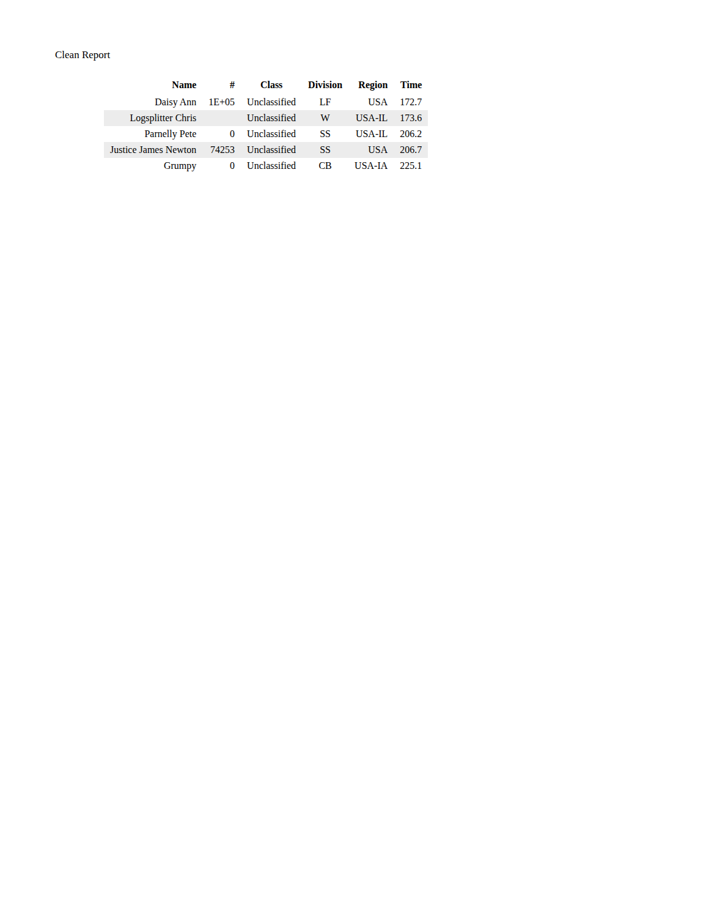Clean Report
| Name | # | Class | Division | Region | Time |
| --- | --- | --- | --- | --- | --- |
| Daisy Ann | 1E+05 | Unclassified | LF | USA | 172.7 |
| Logsplitter Chris | | Unclassified | W | USA-IL | 173.6 |
| Parnelly Pete | 0 | Unclassified | SS | USA-IL | 206.2 |
| Justice James Newton | 74253 | Unclassified | SS | USA | 206.7 |
| Grumpy | 0 | Unclassified | CB | USA-IA | 225.1 |